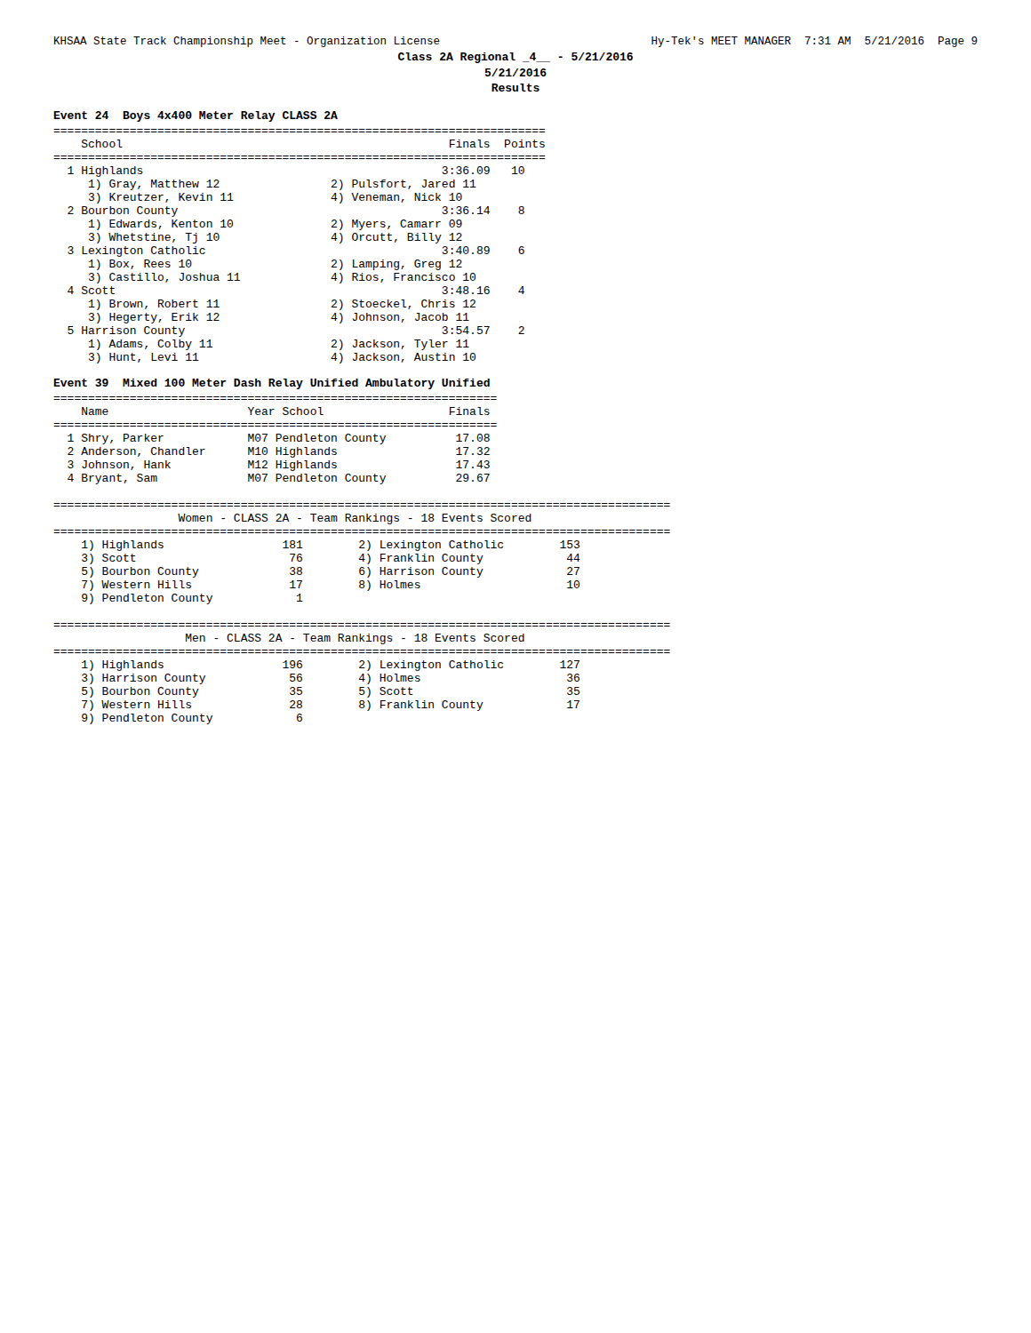KHSAA State Track Championship Meet - Organization License
Hy-Tek's MEET MANAGER 7:31 AM 5/21/2016 Page 9
Class 2A Regional _4__ - 5/21/2016
5/21/2016
Results
Event 24 Boys 4x400 Meter Relay CLASS 2A
=======================================================================
    School                                               Finals  Points
=======================================================================
  1 Highlands                                           3:36.09   10
     1) Gray, Matthew 12                2) Pulsfort, Jared 11
     3) Kreutzer, Kevin 11              4) Veneman, Nick 10
  2 Bourbon County                                      3:36.14    8
     1) Edwards, Kenton 10              2) Myers, Camarr 09
     3) Whetstine, Tj 10                4) Orcutt, Billy 12
  3 Lexington Catholic                                  3:40.89    6
     1) Box, Rees 10                    2) Lamping, Greg 12
     3) Castillo, Joshua 11             4) Rios, Francisco 10
  4 Scott                                               3:48.16    4
     1) Brown, Robert 11                2) Stoeckel, Chris 12
     3) Hegerty, Erik 12                4) Johnson, Jacob 11
  5 Harrison County                                     3:54.57    2
     1) Adams, Colby 11                 2) Jackson, Tyler 11
     3) Hunt, Levi 11                   4) Jackson, Austin 10
Event 39 Mixed 100 Meter Dash Relay Unified Ambulatory Unified
================================================================
    Name                    Year School                  Finals
================================================================
  1 Shry, Parker            M07 Pendleton County          17.08
  2 Anderson, Chandler      M10 Highlands                 17.32
  3 Johnson, Hank           M12 Highlands                 17.43
  4 Bryant, Sam             M07 Pendleton County          29.67

=========================================================================================
                  Women - CLASS 2A - Team Rankings - 18 Events Scored
=========================================================================================
    1) Highlands                 181        2) Lexington Catholic        153
    3) Scott                      76        4) Franklin County            44
    5) Bourbon County             38        6) Harrison County            27
    7) Western Hills              17        8) Holmes                     10
    9) Pendleton County            1

=========================================================================================
                   Men - CLASS 2A - Team Rankings - 18 Events Scored
=========================================================================================
    1) Highlands                 196        2) Lexington Catholic        127
    3) Harrison County            56        4) Holmes                     36
    5) Bourbon County             35        5) Scott                      35
    7) Western Hills              28        8) Franklin County            17
    9) Pendleton County            6